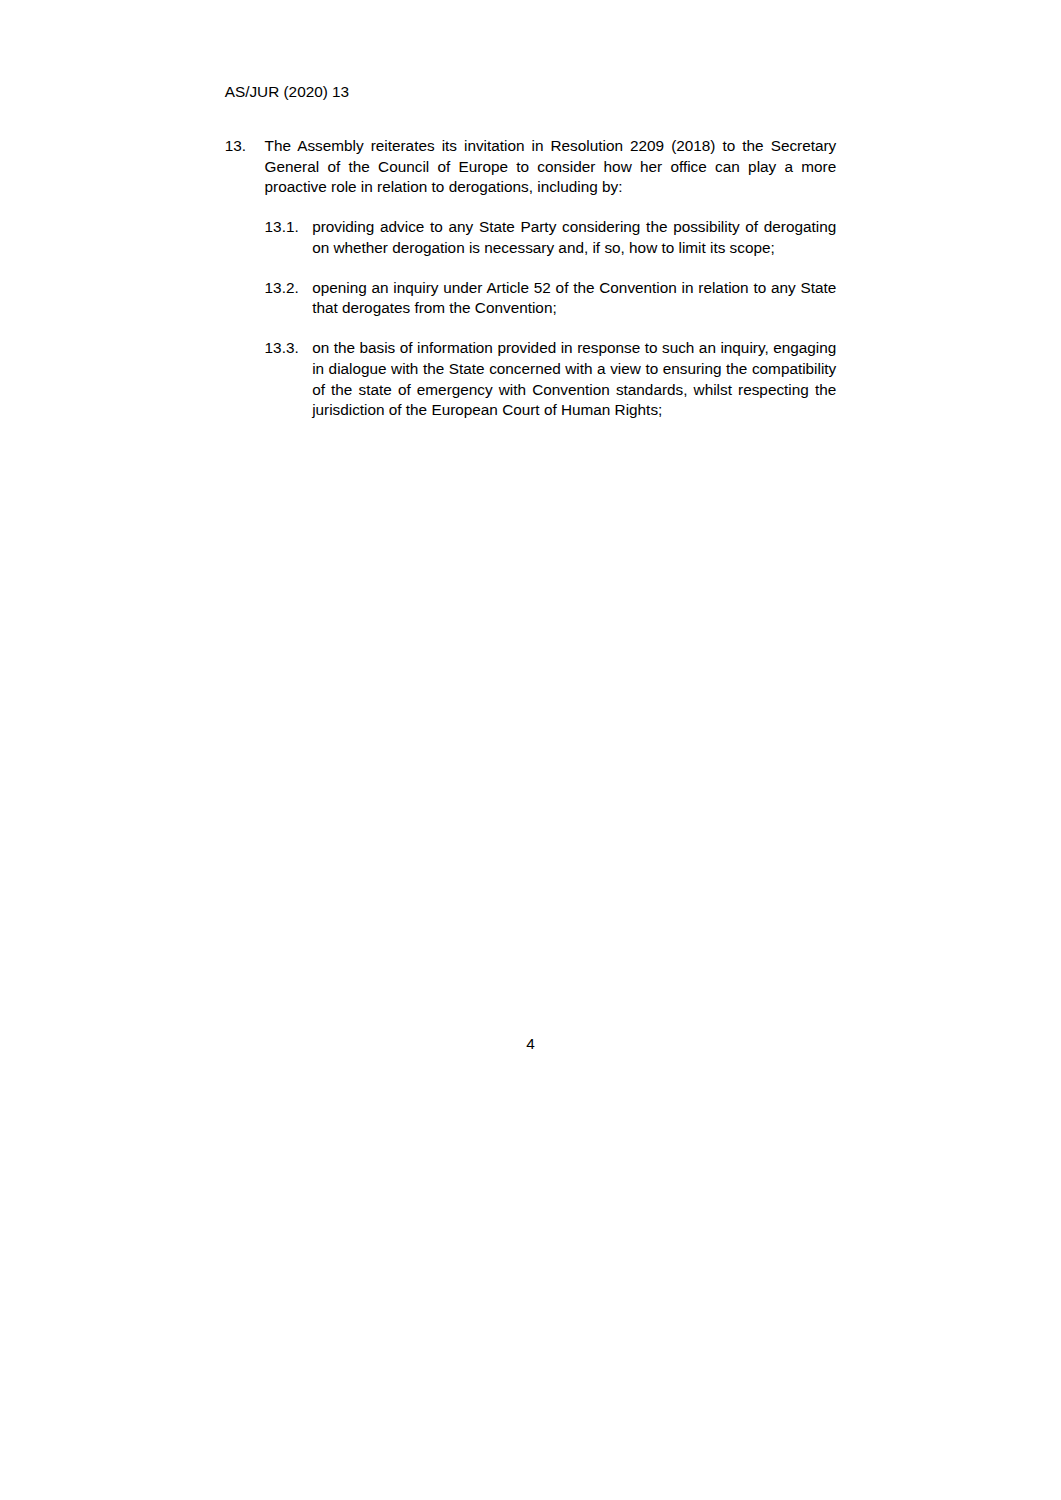AS/JUR (2020) 13
13.
The Assembly reiterates its invitation in Resolution 2209 (2018) to the Secretary General of the Council of Europe to consider how her office can play a more proactive role in relation to derogations, including by:
13.1.
providing advice to any State Party considering the possibility of derogating on whether derogation is necessary and, if so, how to limit its scope;
13.2.
opening an inquiry under Article 52 of the Convention in relation to any State that derogates from the Convention;
13.3.
on the basis of information provided in response to such an inquiry, engaging in dialogue with the State concerned with a view to ensuring the compatibility of the state of emergency with Convention standards, whilst respecting the jurisdiction of the European Court of Human Rights;
4